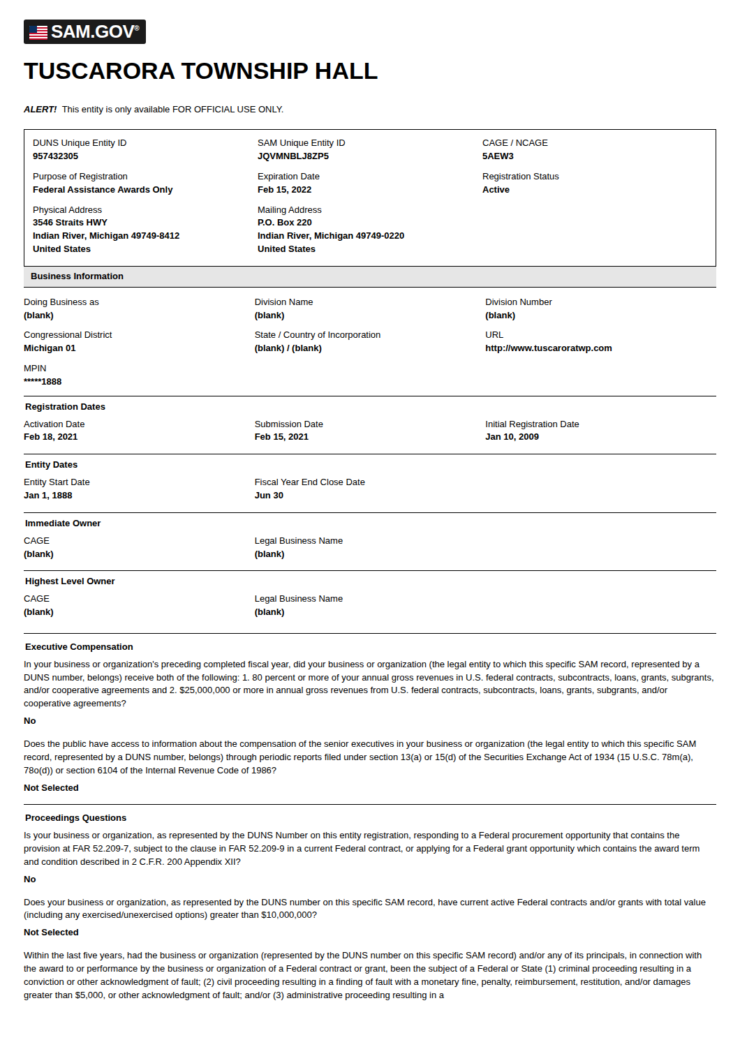SAM. GOV®
TUSCARORA TOWNSHIP HALL
ALERT! This entity is only available FOR OFFICIAL USE ONLY.
DUNS Unique Entity ID
957432305
SAM Unique Entity ID
JQVMNBLJ8ZP5
CAGE / NCAGE
5AEW3
Purpose of Registration
Federal Assistance Awards Only
Expiration Date
Feb 15, 2022
Registration Status
Active
Physical Address
3546 Straits HWY Indian River, Michigan 49749-8412 United States
Mailing Address
P.O. Box 220 Indian River, Michigan 49749-0220 United States
Business Information
Doing Business as
(blank)
Division Name
(blank)
Division Number
(blank)
Congressional District
Michigan 01
State / Country of Incorporation
(blank) / (blank)
URL
http://www.tuscaroratwp.com
MPIN
*****1888
Registration Dates
Activation Date
Feb 18, 2021
Submission Date
Feb 15, 2021
Initial Registration Date
Jan 10, 2009
Entity Dates
Entity Start Date
Jan 1, 1888
Fiscal Year End Close Date
Jun 30
Immediate Owner
CAGE
(blank)
Legal Business Name
(blank)
Highest Level Owner
CAGE
(blank)
Legal Business Name
(blank)
Executive Compensation
In your business or organization's preceding completed fiscal year, did your business or organization (the legal entity to which this specific SAM record, represented by a DUNS number, belongs) receive both of the following: 1. 80 percent or more of your annual gross revenues in U.S. federal contracts, subcontracts, loans, grants, subgrants, and/or cooperative agreements and 2. $25,000,000 or more in annual gross revenues from U.S. federal contracts, subcontracts, loans, grants, subgrants, and/or cooperative agreements?
No
Does the public have access to information about the compensation of the senior executives in your business or organization (the legal entity to which this specific SAM record, represented by a DUNS number, belongs) through periodic reports filed under section 13(a) or 15(d) of the Securities Exchange Act of 1934 (15 U.S.C. 78m(a), 78o(d)) or section 6104 of the Internal Revenue Code of 1986?
Not Selected
Proceedings Questions
Is your business or organization, as represented by the DUNS Number on this entity registration, responding to a Federal procurement opportunity that contains the provision at FAR 52.209-7, subject to the clause in FAR 52.209-9 in a current Federal contract, or applying for a Federal grant opportunity which contains the award term and condition described in 2 C.F.R. 200 Appendix XII?
No
Does your business or organization, as represented by the DUNS number on this specific SAM record, have current active Federal contracts and/or grants with total value (including any exercised/unexercised options) greater than $10,000,000?
Not Selected
Within the last five years, had the business or organization (represented by the DUNS number on this specific SAM record) and/or any of its principals, in connection with the award to or performance by the business or organization of a Federal contract or grant, been the subject of a Federal or State (1) criminal proceeding resulting in a conviction or other acknowledgment of fault; (2) civil proceeding resulting in a finding of fault with a monetary fine, penalty, reimbursement, restitution, and/or damages greater than $5,000, or other acknowledgment of fault; and/or (3) administrative proceeding resulting in a